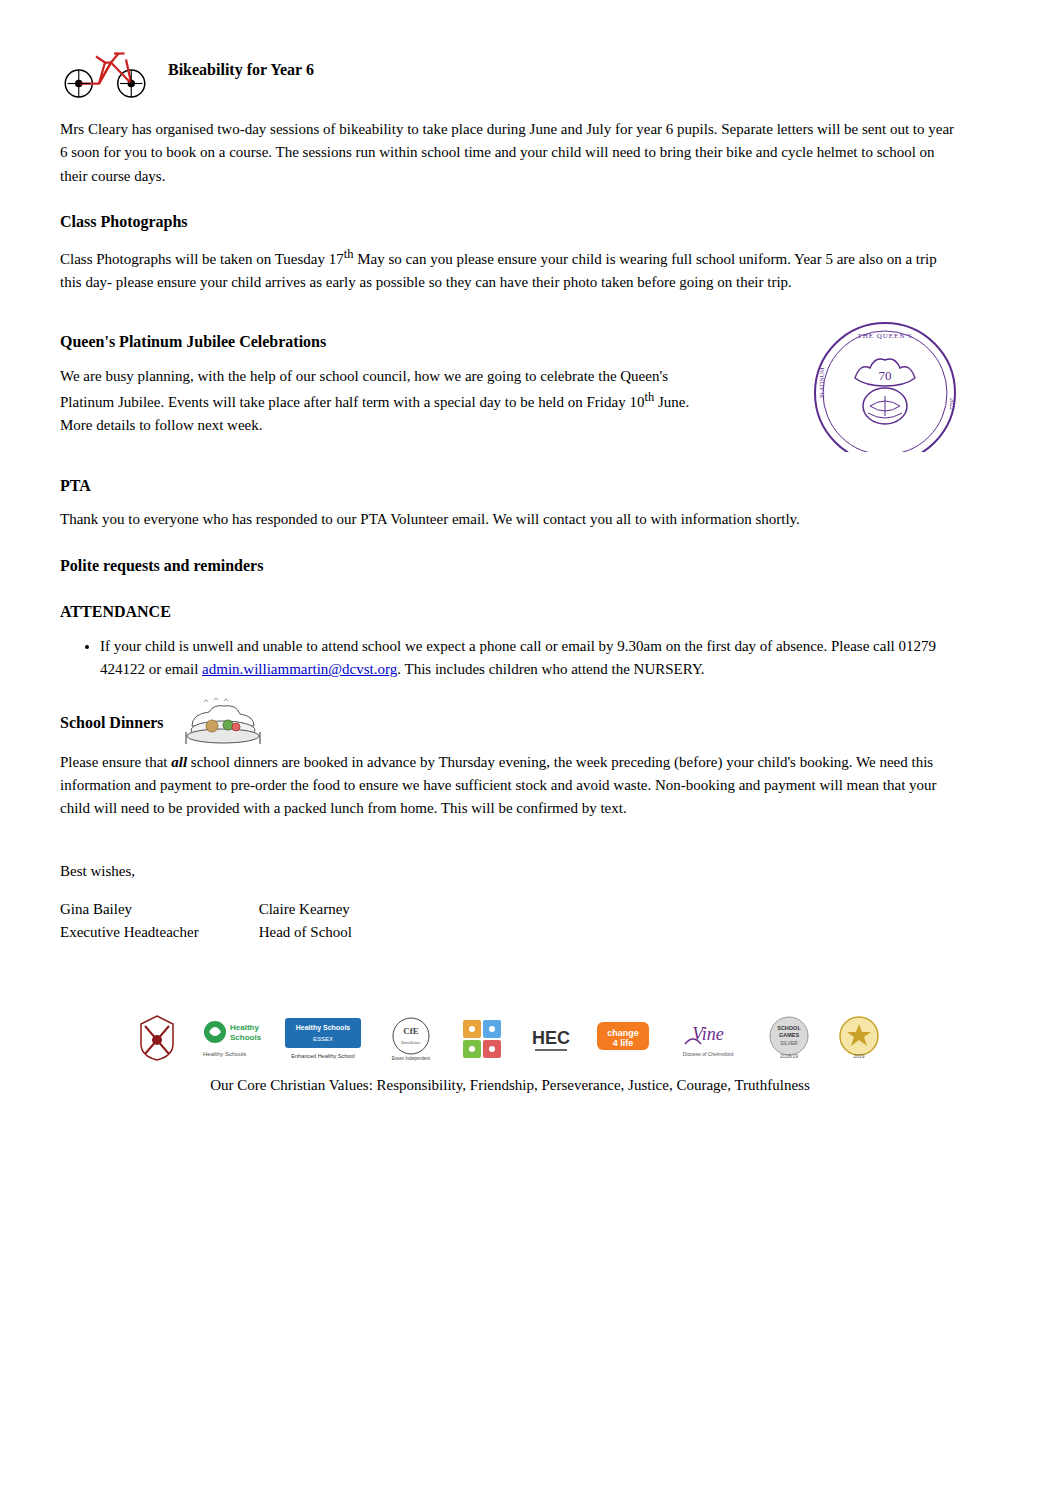Bikeability for Year 6
Mrs Cleary has organised two-day sessions of bikeability to take place during June and July for year 6 pupils. Separate letters will be sent out to year 6 soon for you to book on a course. The sessions run within school time and your child will need to bring their bike and cycle helmet to school on their course days.
Class Photographs
Class Photographs will be taken on Tuesday 17th May so can you please ensure your child is wearing full school uniform. Year 5 are also on a trip this day- please ensure your child arrives as early as possible so they can have their photo taken before going on their trip.
70 THE QUEEN'S PLATINUM JUBILEE PLATINUM 2022
Queen's Platinum Jubilee Celebrations
We are busy planning, with the help of our school council, how we are going to celebrate the Queen's Platinum Jubilee. Events will take place after half term with a special day to be held on Friday 10th June. More details to follow next week.
PTA
Thank you to everyone who has responded to our PTA Volunteer email. We will contact you all to with information shortly.
Polite requests and reminders
ATTENDANCE
If your child is unwell and unable to attend school we expect a phone call or email by 9.30am on the first day of absence. Please call 01279 424122 or email admin.williammartin@dcvst.org. This includes children who attend the NURSERY.
School Dinners
Please ensure that all school dinners are booked in advance by Thursday evening, the week preceding (before) your child's booking. We need this information and payment to pre-order the food to ensure we have sufficient stock and avoid waste. Non-booking and payment will mean that your child will need to be provided with a packed lunch from home. This will be confirmed by text.
Best wishes,
| Gina Bailey | Claire Kearney |
| Executive Headteacher | Head of School |
Healthy Schools Healthy Schools Healthy Schools ESSEX Enhanced Healthy School CfE Excellence Essex Independent HEC change 4 life Vine Diocese of Chelmsford SCHOOL GAMES SILVER 2018/19 2019
Our Core Christian Values: Responsibility, Friendship, Perseverance, Justice, Courage, Truthfulness